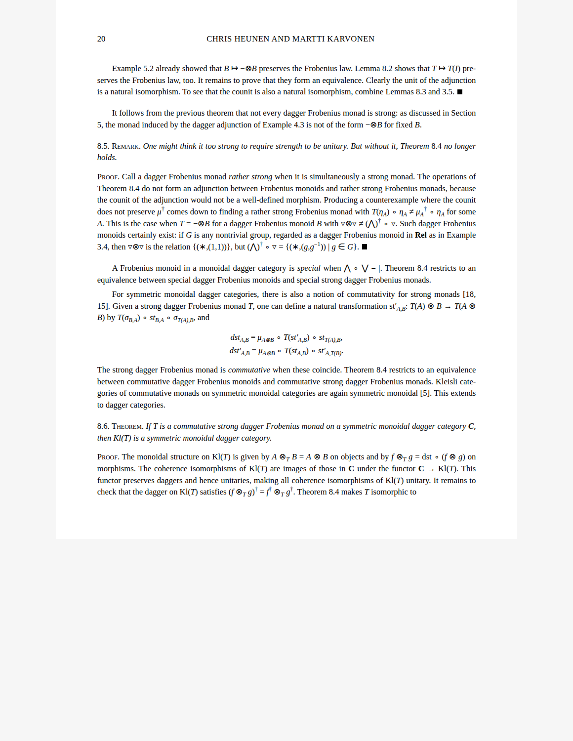20 CHRIS HEUNEN AND MARTTI KARVONEN
Example 5.2 already showed that B ↦ −⊗B preserves the Frobenius law. Lemma 8.2 shows that T ↦ T(I) preserves the Frobenius law, too. It remains to prove that they form an equivalence. Clearly the unit of the adjunction is a natural isomorphism. To see that the counit is also a natural isomorphism, combine Lemmas 8.3 and 3.5.
It follows from the previous theorem that not every dagger Frobenius monad is strong: as discussed in Section 5, the monad induced by the dagger adjunction of Example 4.3 is not of the form −⊗B for fixed B.
8.5. Remark. One might think it too strong to require strength to be unitary. But without it, Theorem 8.4 no longer holds.
Proof. Call a dagger Frobenius monad rather strong when it is simultaneously a strong monad. The operations of Theorem 8.4 do not form an adjunction between Frobenius monoids and rather strong Frobenius monads, because the counit of the adjunction would not be a well-defined morphism. Producing a counterexample where the counit does not preserve μ† comes down to finding a rather strong Frobenius monad with T(ηA) ∘ ηA ≠ μA† ∘ ηA for some A. This is the case when T = −⊗B for a dagger Frobenius monoid B with ▿⊗▿ ≠ (⋀)† ∘ ▿. Such dagger Frobenius monoids certainly exist: if G is any nontrivial group, regarded as a dagger Frobenius monoid in Rel as in Example 3.4, then ▿⊗▿ is the relation {(∗,(1,1))}, but (⋀)† ∘ ▿ = {(∗,(g,g−1)) | g ∈ G}.
A Frobenius monoid in a monoidal dagger category is special when ⋀ ∘ ⋁ = |. Theorem 8.4 restricts to an equivalence between special dagger Frobenius monoids and special strong dagger Frobenius monads.
For symmetric monoidal dagger categories, there is also a notion of commutativity for strong monads [18, 15]. Given a strong dagger Frobenius monad T, one can define a natural transformation st′A,B: T(A) ⊗ B → T(A ⊗ B) by T(σB,A) ∘ stB,A ∘ σT(A),B, and
dstA,B = μA⊗B ∘ T(st′A,B) ∘ stT(A),B, dst′A,B = μA⊗B ∘ T(stA,B) ∘ st′A,T(B).
The strong dagger Frobenius monad is commutative when these coincide. Theorem 8.4 restricts to an equivalence between commutative dagger Frobenius monoids and commutative strong dagger Frobenius monads. Kleisli categories of commutative monads on symmetric monoidal categories are again symmetric monoidal [5]. This extends to dagger categories.
8.6. Theorem. If T is a commutative strong dagger Frobenius monad on a symmetric monoidal dagger category C, then Kl(T) is a symmetric monoidal dagger category.
Proof. The monoidal structure on Kl(T) is given by A ⊗T B = A ⊗ B on objects and by f ⊗T g = dst ∘ (f ⊗ g) on morphisms. The coherence isomorphisms of Kl(T) are images of those in C under the functor C → Kl(T). This functor preserves daggers and hence unitaries, making all coherence isomorphisms of Kl(T) unitary. It remains to check that the dagger on Kl(T) satisfies (f ⊗T g)† = f† ⊗T g†. Theorem 8.4 makes T isomorphic to